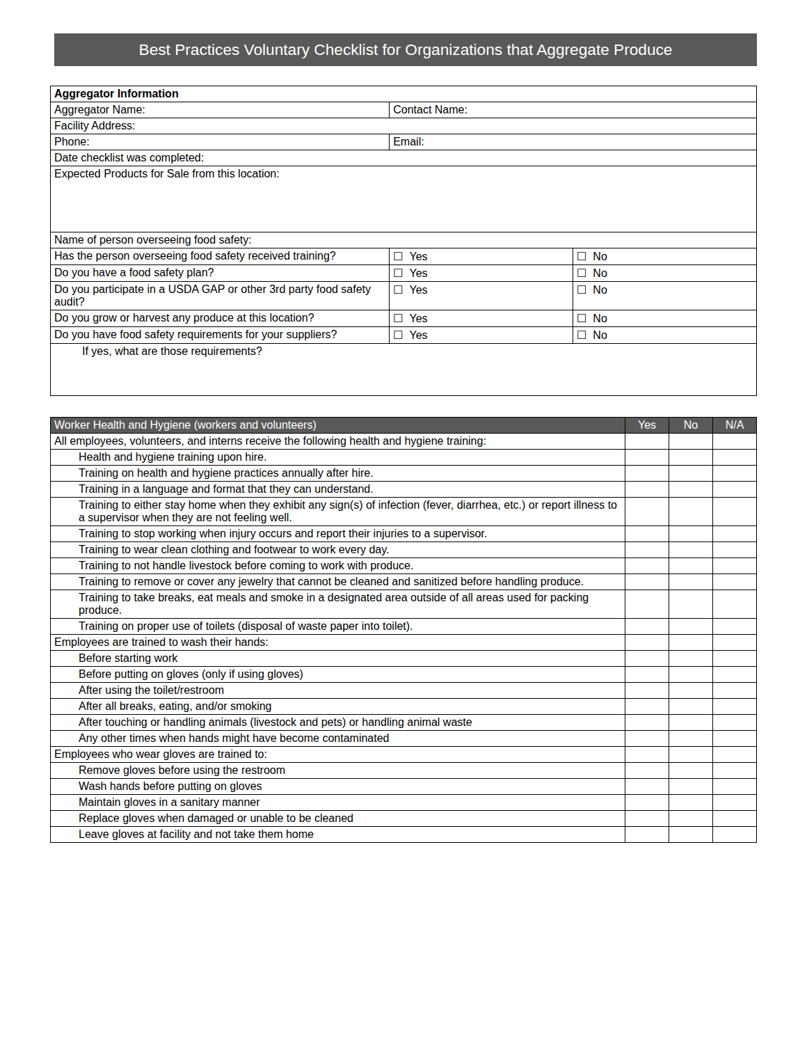Best Practices Voluntary Checklist for Organizations that Aggregate Produce
| Aggregator Information |
| Aggregator Name: | Contact Name: |
| Facility Address: |
| Phone: | Email: |
| Date checklist was completed: |
| Expected Products for Sale from this location: |
| Name of person overseeing food safety: |
| Has the person overseeing food safety received training? | ☐ Yes | ☐ No |
| Do you have a food safety plan? | ☐ Yes | ☐ No |
| Do you participate in a USDA GAP or other 3rd party food safety audit? | ☐ Yes | ☐ No |
| Do you grow or harvest any produce at this location? | ☐ Yes | ☐ No |
| Do you have food safety requirements for your suppliers? | ☐ Yes | ☐ No |
| If yes, what are those requirements? |
| Worker Health and Hygiene (workers and volunteers) | Yes | No | N/A |
| All employees, volunteers, and interns receive the following health and hygiene training: | | | |
| Health and hygiene training upon hire. | | | |
| Training on health and hygiene practices annually after hire. | | | |
| Training in a language and format that they can understand. | | | |
| Training to either stay home when they exhibit any sign(s) of infection (fever, diarrhea, etc.) or report illness to a supervisor when they are not feeling well. | | | |
| Training to stop working when injury occurs and report their injuries to a supervisor. | | | |
| Training to wear clean clothing and footwear to work every day. | | | |
| Training to not handle livestock before coming to work with produce. | | | |
| Training to remove or cover any jewelry that cannot be cleaned and sanitized before handling produce. | | | |
| Training to take breaks, eat meals and smoke in a designated area outside of all areas used for packing produce. | | | |
| Training on proper use of toilets (disposal of waste paper into toilet). | | | |
| Employees are trained to wash their hands: | | | |
| Before starting work | | | |
| Before putting on gloves (only if using gloves) | | | |
| After using the toilet/restroom | | | |
| After all breaks, eating, and/or smoking | | | |
| After touching or handling animals (livestock and pets) or handling animal waste | | | |
| Any other times when hands might have become contaminated | | | |
| Employees who wear gloves are trained to: | | | |
| Remove gloves before using the restroom | | | |
| Wash hands before putting on gloves | | | |
| Maintain gloves in a sanitary manner | | | |
| Replace gloves when damaged or unable to be cleaned | | | |
| Leave gloves at facility and not take them home | | | |